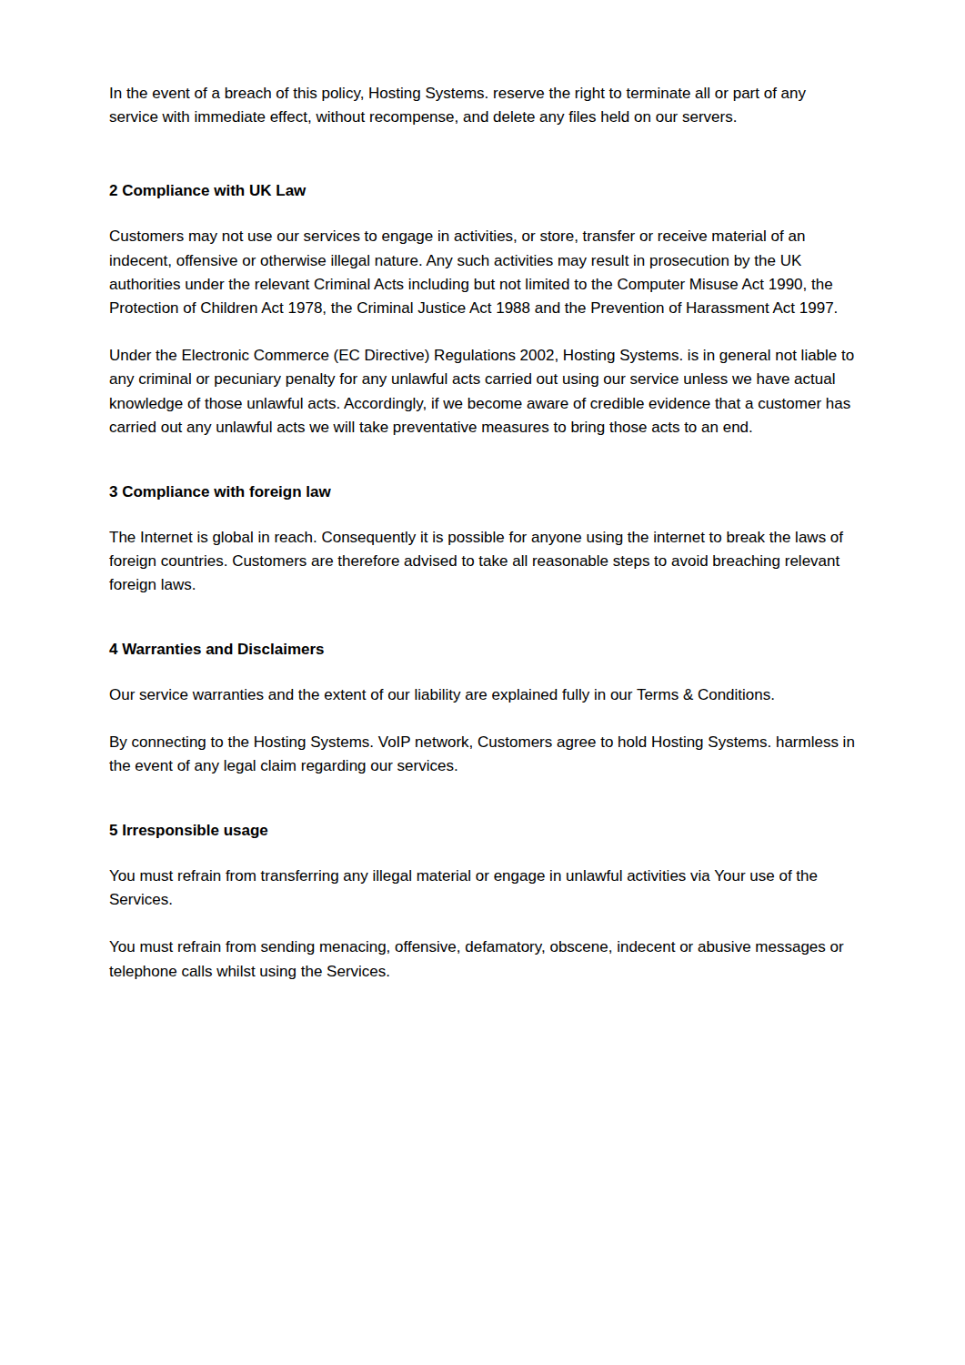In the event of a breach of this policy, Hosting Systems. reserve the right to terminate all or part of any service with immediate effect, without recompense, and delete any files held on our servers.
2 Compliance with UK Law
Customers may not use our services to engage in activities, or store, transfer or receive material of an indecent, offensive or otherwise illegal nature. Any such activities may result in prosecution by the UK authorities under the relevant Criminal Acts including but not limited to the Computer Misuse Act 1990, the Protection of Children Act 1978, the Criminal Justice Act 1988 and the Prevention of Harassment Act 1997.
Under the Electronic Commerce (EC Directive) Regulations 2002, Hosting Systems. is in general not liable to any criminal or pecuniary penalty for any unlawful acts carried out using our service unless we have actual knowledge of those unlawful acts. Accordingly, if we become aware of credible evidence that a customer has carried out any unlawful acts we will take preventative measures to bring those acts to an end.
3 Compliance with foreign law
The Internet is global in reach. Consequently it is possible for anyone using the internet to break the laws of foreign countries. Customers are therefore advised to take all reasonable steps to avoid breaching relevant foreign laws.
4 Warranties and Disclaimers
Our service warranties and the extent of our liability are explained fully in our Terms & Conditions.
By connecting to the Hosting Systems. VoIP network, Customers agree to hold Hosting Systems. harmless in the event of any legal claim regarding our services.
5 Irresponsible usage
You must refrain from transferring any illegal material or engage in unlawful activities via Your use of the Services.
You must refrain from sending menacing, offensive, defamatory, obscene, indecent or abusive messages or telephone calls whilst using the Services.